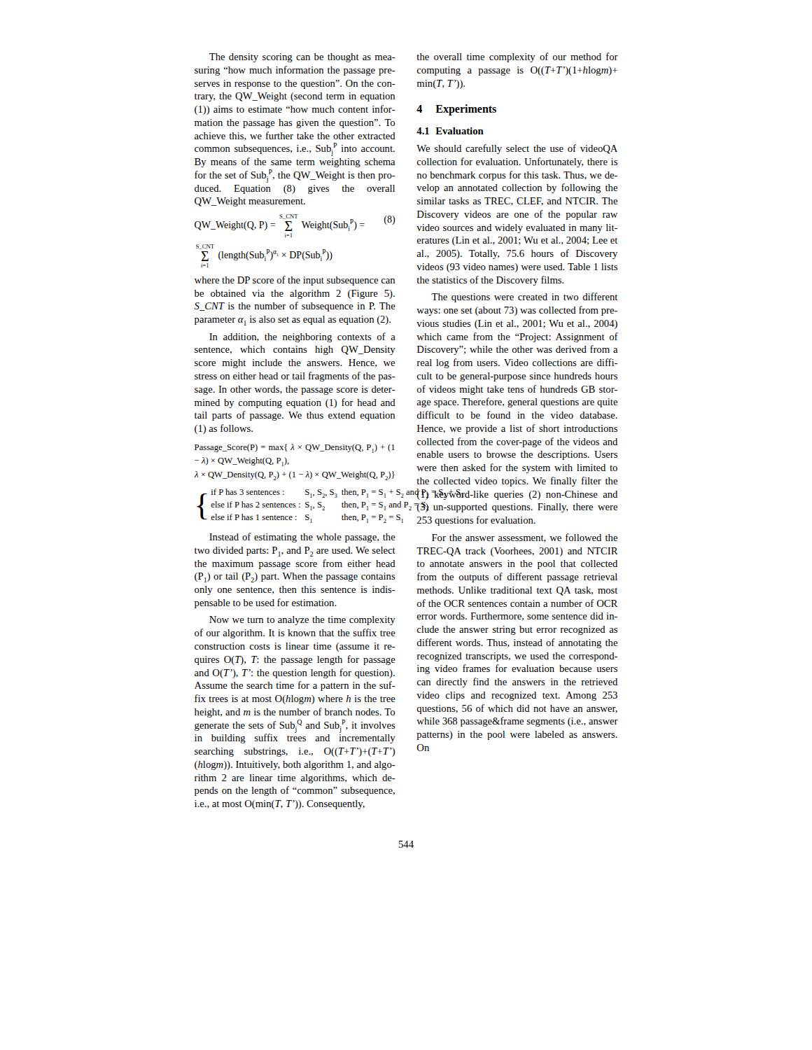The density scoring can be thought as measuring “how much information the passage preserves in response to the question”. On the contrary, the QW_Weight (second term in equation (1)) aims to estimate “how much content information the passage has given the question”. To achieve this, we further take the other extracted common subsequences, i.e., SubjP into account. By means of the same term weighting schema for the set of SubjP, the QW_Weight is then produced. Equation (8) gives the overall QW_Weight measurement.
(8) QW_Weight(Q, P) = S_CNT Σi=1 Weight(SubiP) =
S_CNT Σi=1 (length(SubiP)α1 × DP(SubiP))
where the DP score of the input subsequence can be obtained via the algorithm 2 (Figure 5). S_CNT is the number of subsequence in P. The parameter α1 is also set as equal as equation (2).
In addition, the neighboring contexts of a sentence, which contains high QW_Density score might include the answers. Hence, we stress on either head or tail fragments of the passage. In other words, the passage score is determined by computing equation (1) for head and tail parts of passage. We thus extend equation (1) as follows.
Passage_Score(P) = max{ λ × QW_Density(Q, P1) + (1 − λ) × QW_Weight(Q, P1), λ × QW_Density(Q, P2) + (1 − λ) × QW_Weight(Q, P2)}
{
| if P has 3 sentences : | S 1 , S 2 , S 3 | then, P 1 = S 1 + S 2 and P 2 = S 2 + S 3 |
| else if P has 2 sentences : | S 1 , S 2 | then, P 1 = S 1 and P 2 = S 2 |
| else if P has 1 sentence : | S 1 | then, P 1 = P 2 = S 1 |
Instead of estimating the whole passage, the two divided parts: P1, and P2 are used. We select the maximum passage score from either head (P1) or tail (P2) part. When the passage contains only one sentence, then this sentence is indispensable to be used for estimation.
Now we turn to analyze the time complexity of our algorithm. It is known that the suffix tree construction costs is linear time (assume it requires O(T), T: the passage length for passage and O(T’), T’: the question length for question). Assume the search time for a pattern in the suffix trees is at most O(hlogm) where h is the tree height, and m is the number of branch nodes. To generate the sets of SubjQ and SubjP, it involves in building suffix trees and incrementally searching substrings, i.e., O((T+T’)+(T+T’)(hlogm)). Intuitively, both algorithm 1, and algorithm 2 are linear time algorithms, which depends on the length of “common” subsequence, i.e., at most O(min(T, T’)). Consequently,
the overall time complexity of our method for computing a passage is O((T+T’)(1+hlogm)+ min(T, T’)).
4 Experiments
4.1 Evaluation
We should carefully select the use of videoQA collection for evaluation. Unfortunately, there is no benchmark corpus for this task. Thus, we develop an annotated collection by following the similar tasks as TREC, CLEF, and NTCIR. The Discovery videos are one of the popular raw video sources and widely evaluated in many literatures (Lin et al., 2001; Wu et al., 2004; Lee et al., 2005). Totally, 75.6 hours of Discovery videos (93 video names) were used. Table 1 lists the statistics of the Discovery films.
The questions were created in two different ways: one set (about 73) was collected from previous studies (Lin et al., 2001; Wu et al., 2004) which came from the “Project: Assignment of Discovery”; while the other was derived from a real log from users. Video collections are difficult to be general-purpose since hundreds hours of videos might take tens of hundreds GB storage space. Therefore, general questions are quite difficult to be found in the video database. Hence, we provide a list of short introductions collected from the cover-page of the videos and enable users to browse the descriptions. Users were then asked for the system with limited to the collected video topics. We finally filter the (1) keyword-like queries (2) non-Chinese and (3) un-supported questions. Finally, there were 253 questions for evaluation.
For the answer assessment, we followed the TREC-QA track (Voorhees, 2001) and NTCIR to annotate answers in the pool that collected from the outputs of different passage retrieval methods. Unlike traditional text QA task, most of the OCR sentences contain a number of OCR error words. Furthermore, some sentence did include the answer string but error recognized as different words. Thus, instead of annotating the recognized transcripts, we used the corresponding video frames for evaluation because users can directly find the answers in the retrieved video clips and recognized text. Among 253 questions, 56 of which did not have an answer, while 368 passage&frame segments (i.e., answer patterns) in the pool were labeled as answers. On
544